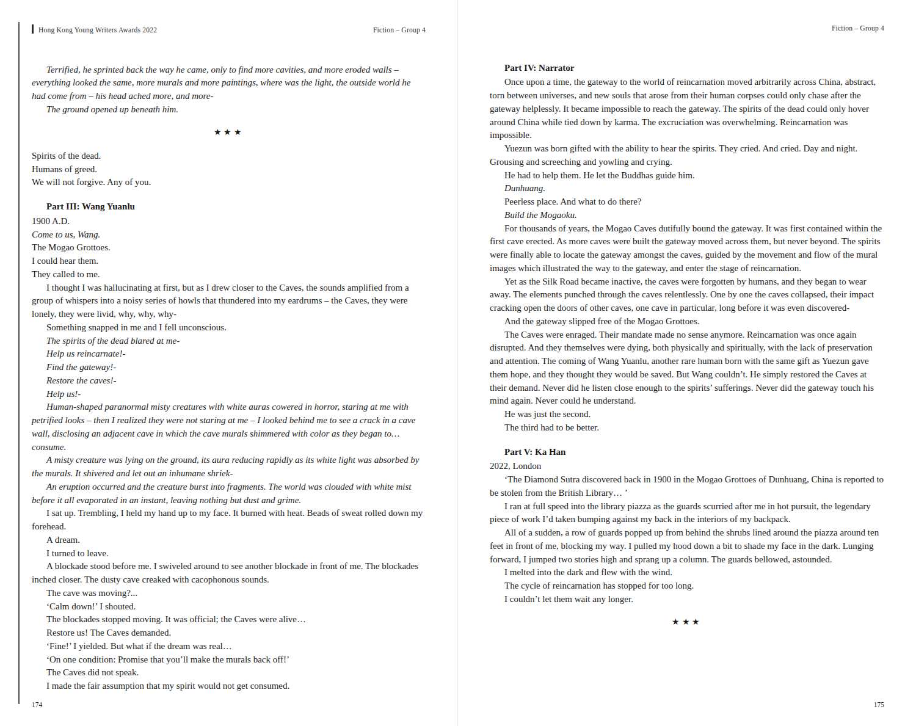Hong Kong Young Writers Awards 2022 Fiction – Group 4
Terrified, he sprinted back the way he came, only to find more cavities, and more eroded walls – everything looked the same, more murals and more paintings, where was the light, the outside world he had come from – his head ached more, and more-
The ground opened up beneath him.
★★★
Spirits of the dead.
Humans of greed.
We will not forgive. Any of you.
Part III: Wang Yuanlu
1900 A.D.
Come to us, Wang.
The Mogao Grottoes.
I could hear them.
They called to me.
I thought I was hallucinating at first, but as I drew closer to the Caves, the sounds amplified from a group of whispers into a noisy series of howls that thundered into my eardrums – the Caves, they were lonely, they were livid, why, why, why-
Something snapped in me and I fell unconscious.
The spirits of the dead blared at me-
Help us reincarnate!-
Find the gateway!-
Restore the caves!-
Help us!-
Human-shaped paranormal misty creatures with white auras cowered in horror, staring at me with petrified looks – then I realized they were not staring at me – I looked behind me to see a crack in a cave wall, disclosing an adjacent cave in which the cave murals shimmered with color as they began to… consume.
A misty creature was lying on the ground, its aura reducing rapidly as its white light was absorbed by the murals. It shivered and let out an inhumane shriek-
An eruption occurred and the creature burst into fragments. The world was clouded with white mist before it all evaporated in an instant, leaving nothing but dust and grime.
I sat up. Trembling, I held my hand up to my face. It burned with heat. Beads of sweat rolled down my forehead.
A dream.
I turned to leave.
A blockade stood before me. I swiveled around to see another blockade in front of me. The blockades inched closer. The dusty cave creaked with cacophonous sounds.
The cave was moving?...
‘Calm down!’ I shouted.
The blockades stopped moving. It was official; the Caves were alive…
Restore us! The Caves demanded.
‘Fine!’ I yielded. But what if the dream was real…
‘On one condition: Promise that you’ll make the murals back off!’
The Caves did not speak.
I made the fair assumption that my spirit would not get consumed.
174
Fiction – Group 4
Part IV: Narrator
Once upon a time, the gateway to the world of reincarnation moved arbitrarily across China, abstract, torn between universes, and new souls that arose from their human corpses could only chase after the gateway helplessly. It became impossible to reach the gateway. The spirits of the dead could only hover around China while tied down by karma. The excruciation was overwhelming. Reincarnation was impossible.
Yuezun was born gifted with the ability to hear the spirits. They cried. And cried. Day and night. Grousing and screeching and yowling and crying.
He had to help them. He let the Buddhas guide him.
Dunhuang.
Peerless place. And what to do there?
Build the Mogaoku.
For thousands of years, the Mogao Caves dutifully bound the gateway. It was first contained within the first cave erected. As more caves were built the gateway moved across them, but never beyond. The spirits were finally able to locate the gateway amongst the caves, guided by the movement and flow of the mural images which illustrated the way to the gateway, and enter the stage of reincarnation.
Yet as the Silk Road became inactive, the caves were forgotten by humans, and they began to wear away. The elements punched through the caves relentlessly. One by one the caves collapsed, their impact cracking open the doors of other caves, one cave in particular, long before it was even discovered-
And the gateway slipped free of the Mogao Grottoes.
The Caves were enraged. Their mandate made no sense anymore. Reincarnation was once again disrupted. And they themselves were dying, both physically and spiritually, with the lack of preservation and attention. The coming of Wang Yuanlu, another rare human born with the same gift as Yuezun gave them hope, and they thought they would be saved. But Wang couldn’t. He simply restored the Caves at their demand. Never did he listen close enough to the spirits’ sufferings. Never did the gateway touch his mind again. Never could he understand.
He was just the second.
The third had to be better.
Part V: Ka Han
2022, London
‘The Diamond Sutra discovered back in 1900 in the Mogao Grottoes of Dunhuang, China is reported to be stolen from the British Library… ’
I ran at full speed into the library piazza as the guards scurried after me in hot pursuit, the legendary piece of work I’d taken bumping against my back in the interiors of my backpack.
All of a sudden, a row of guards popped up from behind the shrubs lined around the piazza around ten feet in front of me, blocking my way. I pulled my hood down a bit to shade my face in the dark. Lunging forward, I jumped two stories high and sprang up a column. The guards bellowed, astounded.
I melted into the dark and flew with the wind.
The cycle of reincarnation has stopped for too long.
I couldn’t let them wait any longer.
★★★
175